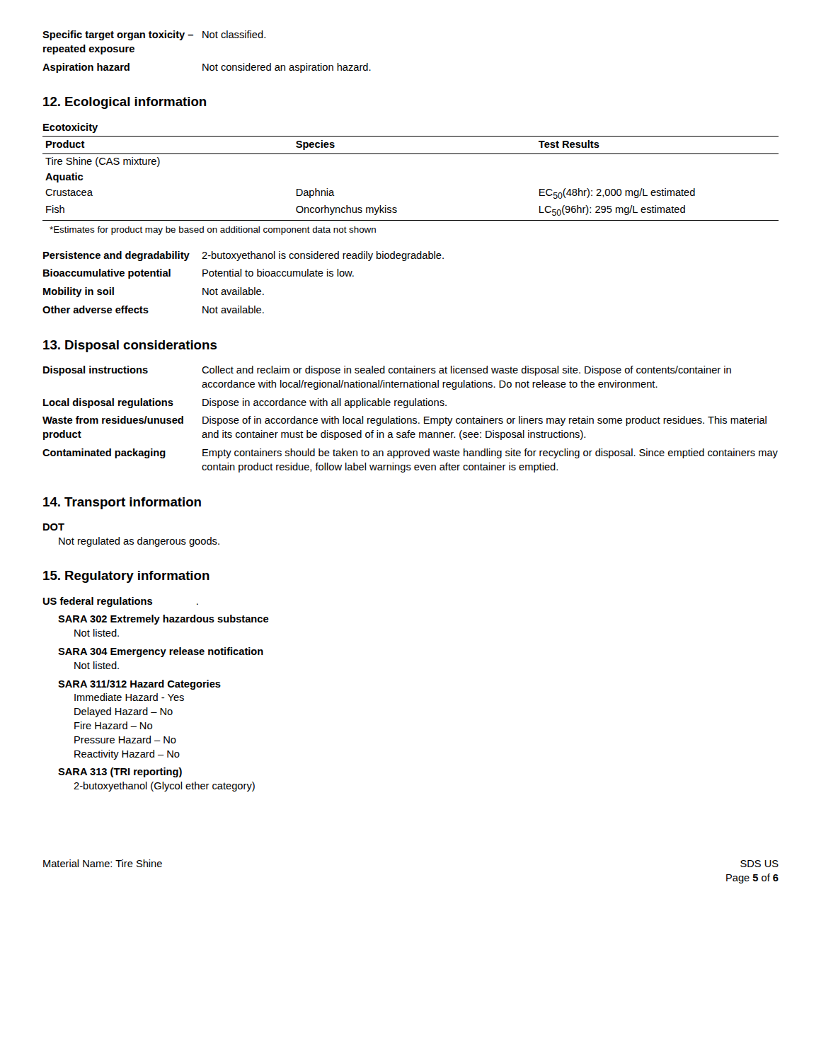Specific target organ toxicity – repeated exposure
Not classified.
Aspiration hazard
Not considered an aspiration hazard.
12. Ecological information
Ecotoxicity
| Product | Species | Test Results |
| --- | --- | --- |
| Tire Shine (CAS mixture) | | |
| Aquatic | | |
| Crustacea | Daphnia | EC 50 (48hr): 2,000 mg/L estimated |
| Fish | Oncorhynchus mykiss | LC 50 (96hr): 295 mg/L estimated |
*Estimates for product may be based on additional component data not shown
Persistence and degradability
2-butoxyethanol is considered readily biodegradable.
Bioaccumulative potential
Potential to bioaccumulate is low.
Mobility in soil
Not available.
Other adverse effects
Not available.
13. Disposal considerations
Disposal instructions
Collect and reclaim or dispose in sealed containers at licensed waste disposal site. Dispose of contents/container in accordance with local/regional/national/international regulations. Do not release to the environment.
Local disposal regulations
Dispose in accordance with all applicable regulations.
Waste from residues/unused product
Dispose of in accordance with local regulations. Empty containers or liners may retain some product residues. This material and its container must be disposed of in a safe manner. (see: Disposal instructions).
Contaminated packaging
Empty containers should be taken to an approved waste handling site for recycling or disposal. Since emptied containers may contain product residue, follow label warnings even after container is emptied.
14. Transport information
DOT
Not regulated as dangerous goods.
15. Regulatory information
US federal regulations .
SARA 302 Extremely hazardous substance
Not listed.
SARA 304 Emergency release notification
Not listed.
SARA 311/312 Hazard Categories
Immediate Hazard - Yes
Delayed Hazard – No
Fire Hazard – No
Pressure Hazard – No
Reactivity Hazard – No
SARA 313 (TRI reporting)
2-butoxyethanol (Glycol ether category)
Material Name: Tire Shine
SDS US
Page 5 of 6